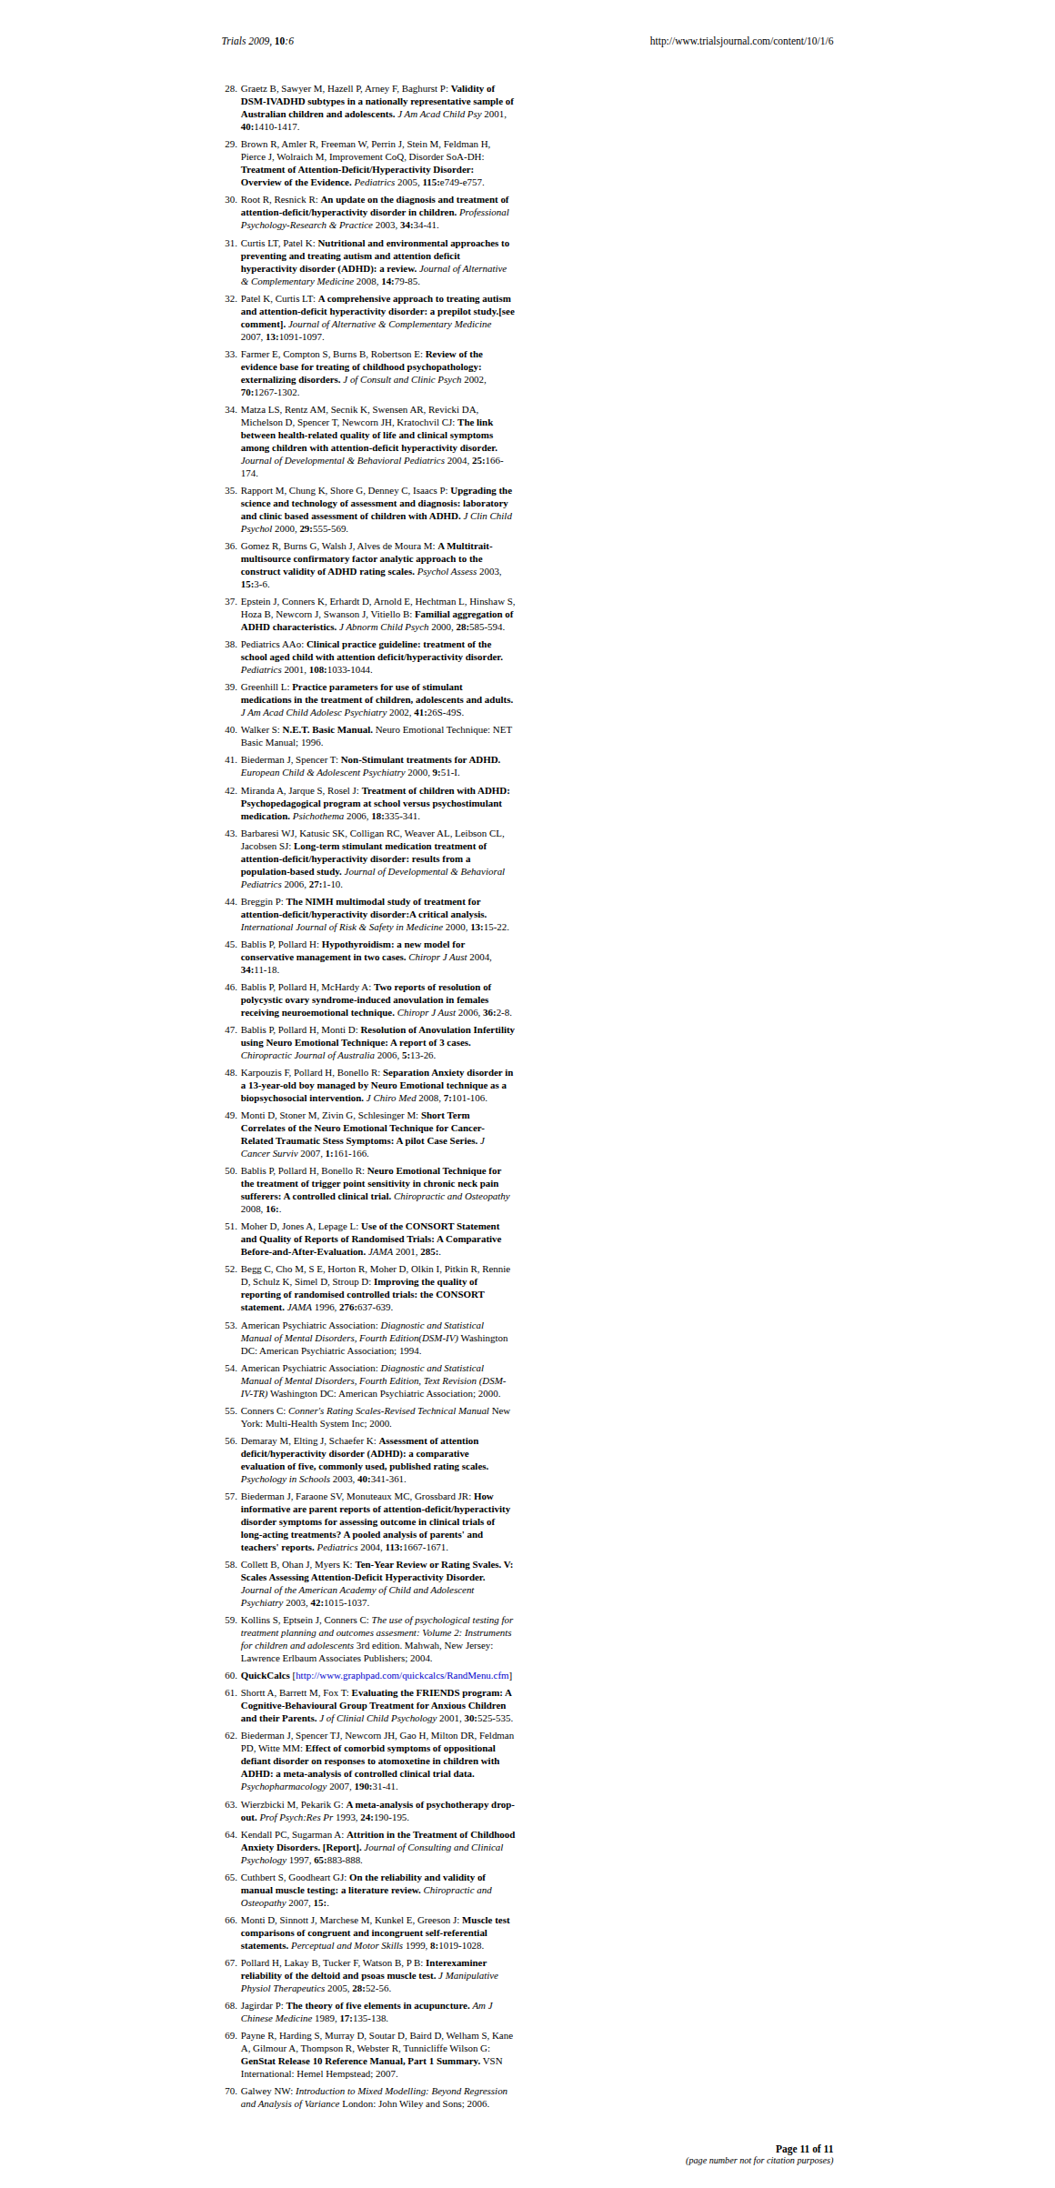Trials 2009, 10:6
http://www.trialsjournal.com/content/10/1/6
28. Graetz B, Sawyer M, Hazell P, Arney F, Baghurst P: Validity of DSM-IVADHD subtypes in a nationally representative sample of Australian children and adolescents. J Am Acad Child Psy 2001, 40: 1410-1417.
29. Brown R, Amler R, Freeman W, Perrin J, Stein M, Feldman H, Pierce J, Wolraich M, Improvement CoQ, Disorder SoA-DH: Treatment of Attention-Deficit/Hyperactivity Disorder: Overview of the Evidence. Pediatrics 2005, 115: e749-e757.
30. Root R, Resnick R: An update on the diagnosis and treatment of attention-deficit/hyperactivity disorder in children. Professional Psychology-Research & Practice 2003, 34: 34-41.
31. Curtis LT, Patel K: Nutritional and environmental approaches to preventing and treating autism and attention deficit hyperactivity disorder (ADHD): a review. Journal of Alternative & Complementary Medicine 2008, 14: 79-85.
32. Patel K, Curtis LT: A comprehensive approach to treating autism and attention-deficit hyperactivity disorder: a prepilot study.[see comment]. Journal of Alternative & Complementary Medicine 2007, 13: 1091-1097.
33. Farmer E, Compton S, Burns B, Robertson E: Review of the evidence base for treating of childhood psychopathology: externalizing disorders. J of Consult and Clinic Psych 2002, 70: 1267-1302.
34. Matza LS, Rentz AM, Secnik K, Swensen AR, Revicki DA, Michelson D, Spencer T, Newcorn JH, Kratochvil CJ: The link between health-related quality of life and clinical symptoms among children with attention-deficit hyperactivity disorder. Journal of Developmental & Behavioral Pediatrics 2004, 25: 166-174.
35. Rapport M, Chung K, Shore G, Denney C, Isaacs P: Upgrading the science and technology of assessment and diagnosis: laboratory and clinic based assessment of children with ADHD. J Clin Child Psychol 2000, 29: 555-569.
36. Gomez R, Burns G, Walsh J, Alves de Moura M: A Multitrait-multisource confirmatory factor analytic approach to the construct validity of ADHD rating scales. Psychol Assess 2003, 15: 3-6.
37. Epstein J, Conners K, Erhardt D, Arnold E, Hechtman L, Hinshaw S, Hoza B, Newcorn J, Swanson J, Vitiello B: Familial aggregation of ADHD characteristics. J Abnorm Child Psych 2000, 28: 585-594.
38. Pediatrics AAo: Clinical practice guideline: treatment of the school aged child with attention deficit/hyperactivity disorder. Pediatrics 2001, 108: 1033-1044.
39. Greenhill L: Practice parameters for use of stimulant medications in the treatment of children, adolescents and adults. J Am Acad Child Adolesc Psychiatry 2002, 41: 26S-49S.
40. Walker S: N.E.T. Basic Manual. Neuro Emotional Technique: NET Basic Manual; 1996.
41. Biederman J, Spencer T: Non-Stimulant treatments for ADHD. European Child & Adolescent Psychiatry 2000, 9: 51-I.
42. Miranda A, Jarque S, Rosel J: Treatment of children with ADHD: Psychopedagogical program at school versus psychostimulant medication. Psichothema 2006, 18: 335-341.
43. Barbaresi WJ, Katusic SK, Colligan RC, Weaver AL, Leibson CL, Jacobsen SJ: Long-term stimulant medication treatment of attention-deficit/hyperactivity disorder: results from a population-based study. Journal of Developmental & Behavioral Pediatrics 2006, 27: 1-10.
44. Breggin P: The NIMH multimodal study of treatment for attention-deficit/hyperactivity disorder:A critical analysis. International Journal of Risk & Safety in Medicine 2000, 13: 15-22.
45. Bablis P, Pollard H: Hypothyroidism: a new model for conservative management in two cases. Chiropr J Aust 2004, 34: 11-18.
46. Bablis P, Pollard H, McHardy A: Two reports of resolution of polycystic ovary syndrome-induced anovulation in females receiving neuroemotional technique. Chiropr J Aust 2006, 36: 2-8.
47. Bablis P, Pollard H, Monti D: Resolution of Anovulation Infertility using Neuro Emotional Technique: A report of 3 cases. Chiropractic Journal of Australia 2006, 5: 13-26.
48. Karpouzis F, Pollard H, Bonello R: Separation Anxiety disorder in a 13-year-old boy managed by Neuro Emotional technique as a biopsychosocial intervention. J Chiro Med 2008, 7: 101-106.
49. Monti D, Stoner M, Zivin G, Schlesinger M: Short Term Correlates of the Neuro Emotional Technique for Cancer-Related Traumatic Stess Symptoms: A pilot Case Series. J Cancer Surviv 2007, 1: 161-166.
50. Bablis P, Pollard H, Bonello R: Neuro Emotional Technique for the treatment of trigger point sensitivity in chronic neck pain sufferers: A controlled clinical trial. Chiropractic and Osteopathy 2008, 16:.
51. Moher D, Jones A, Lepage L: Use of the CONSORT Statement and Quality of Reports of Randomised Trials: A Comparative Before-and-After-Evaluation. JAMA 2001, 285:.
52. Begg C, Cho M, S E, Horton R, Moher D, Olkin I, Pitkin R, Rennie D, Schulz K, Simel D, Stroup D: Improving the quality of reporting of randomised controlled trials: the CONSORT statement. JAMA 1996, 276: 637-639.
53. American Psychiatric Association: Diagnostic and Statistical Manual of Mental Disorders, Fourth Edition(DSM-IV) Washington DC: American Psychiatric Association; 1994.
54. American Psychiatric Association: Diagnostic and Statistical Manual of Mental Disorders, Fourth Edition, Text Revision (DSM-IV-TR) Washington DC: American Psychiatric Association; 2000.
55. Conners C: Conner's Rating Scales-Revised Technical Manual New York: Multi-Health System Inc; 2000.
56. Demaray M, Elting J, Schaefer K: Assessment of attention deficit/hyperactivity disorder (ADHD): a comparative evaluation of five, commonly used, published rating scales. Psychology in Schools 2003, 40: 341-361.
57. Biederman J, Faraone SV, Monuteaux MC, Grossbard JR: How informative are parent reports of attention-deficit/hyperactivity disorder symptoms for assessing outcome in clinical trials of long-acting treatments? A pooled analysis of parents' and teachers' reports. Pediatrics 2004, 113: 1667-1671.
58. Collett B, Ohan J, Myers K: Ten-Year Review or Rating Svales. V: Scales Assessing Attention-Deficit Hyperactivity Disorder. Journal of the American Academy of Child and Adolescent Psychiatry 2003, 42: 1015-1037.
59. Kollins S, Eptsein J, Conners C: The use of psychological testing for treatment planning and outcomes assesment: Volume 2: Instruments for children and adolescents 3rd edition. Mahwah, New Jersey: Lawrence Erlbaum Associates Publishers; 2004.
60. QuickCalcs [http://www.graphpad.com/quickcalcs/RandMenu.cfm]
61. Shortt A, Barrett M, Fox T: Evaluating the FRIENDS program: A Cognitive-Behavioural Group Treatment for Anxious Children and their Parents. J of Clinial Child Psychology 2001, 30: 525-535.
62. Biederman J, Spencer TJ, Newcorn JH, Gao H, Milton DR, Feldman PD, Witte MM: Effect of comorbid symptoms of oppositional defiant disorder on responses to atomoxetine in children with ADHD: a meta-analysis of controlled clinical trial data. Psychopharmacology 2007, 190: 31-41.
63. Wierzbicki M, Pekarik G: A meta-analysis of psychotherapy drop-out. Prof Psych:Res Pr 1993, 24: 190-195.
64. Kendall PC, Sugarman A: Attrition in the Treatment of Childhood Anxiety Disorders. [Report]. Journal of Consulting and Clinical Psychology 1997, 65: 883-888.
65. Cuthbert S, Goodheart GJ: On the reliability and validity of manual muscle testing: a literature review. Chiropractic and Osteopathy 2007, 15:.
66. Monti D, Sinnott J, Marchese M, Kunkel E, Greeson J: Muscle test comparisons of congruent and incongruent self-referential statements. Perceptual and Motor Skills 1999, 8: 1019-1028.
67. Pollard H, Lakay B, Tucker F, Watson B, P B: Interexaminer reliability of the deltoid and psoas muscle test. J Manipulative Physiol Therapeutics 2005, 28: 52-56.
68. Jagirdar P: The theory of five elements in acupuncture. Am J Chinese Medicine 1989, 17: 135-138.
69. Payne R, Harding S, Murray D, Soutar D, Baird D, Welham S, Kane A, Gilmour A, Thompson R, Webster R, Tunnicliffe Wilson G: GenStat Release 10 Reference Manual, Part 1 Summary. VSN International: Hemel Hempstead; 2007.
70. Galwey NW: Introduction to Mixed Modelling: Beyond Regression and Analysis of Variance London: John Wiley and Sons; 2006.
Page 11 of 11
(page number not for citation purposes)